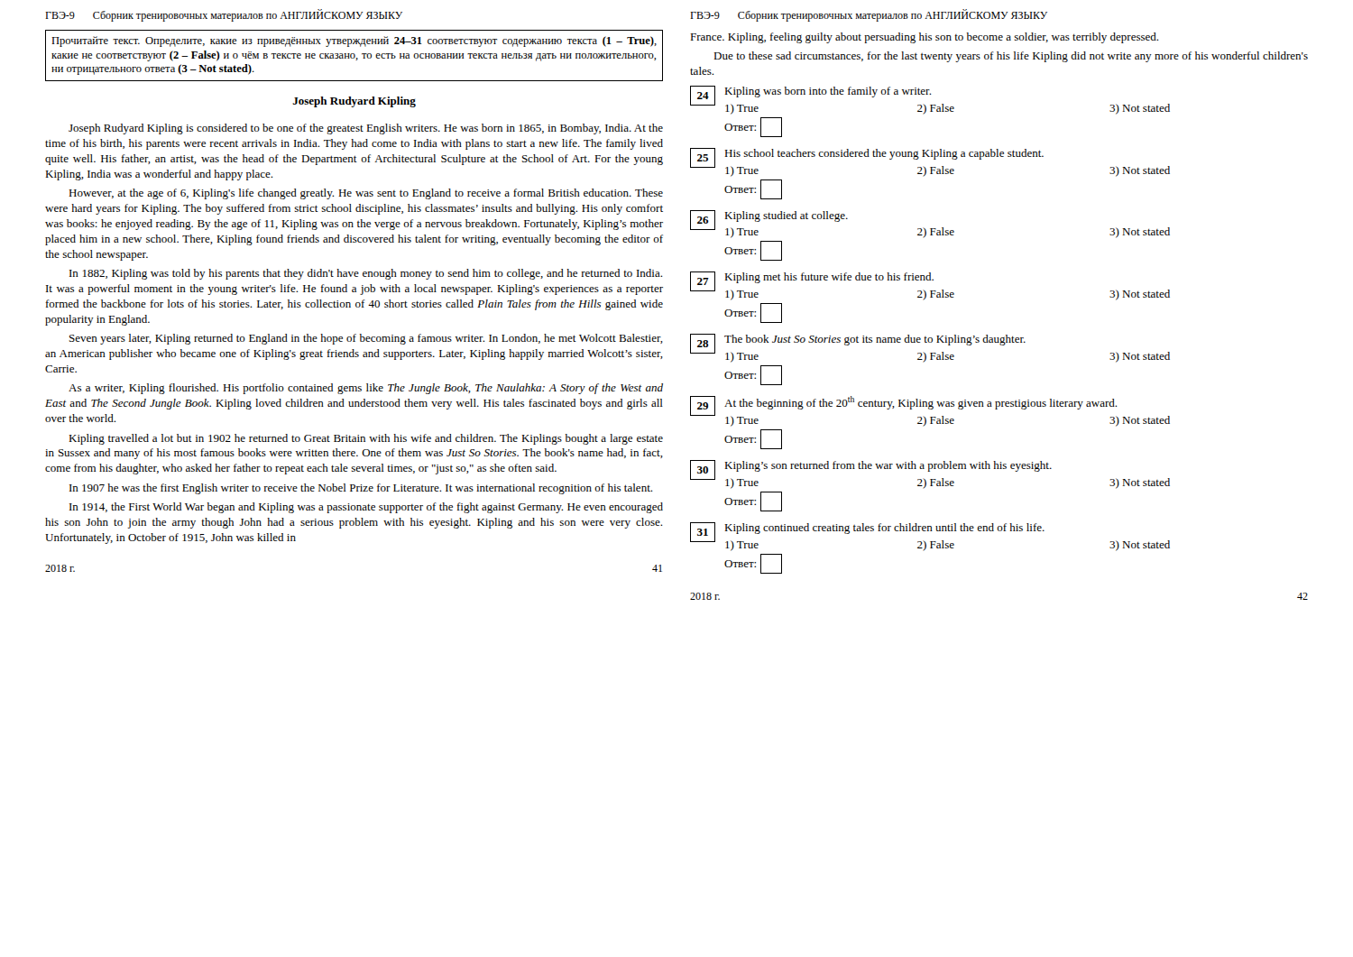ГВЭ-9 Сборник тренировочных материалов по АНГЛИЙСКОМУ ЯЗЫКУ
Прочитайте текст. Определите, какие из приведённых утверждений 24–31 соответствуют содержанию текста (1 – True), какие не соответствуют (2 – False) и о чём в тексте не сказано, то есть на основании текста нельзя дать ни положительного, ни отрицательного ответа (3 – Not stated).
Joseph Rudyard Kipling
Joseph Rudyard Kipling is considered to be one of the greatest English writers. He was born in 1865, in Bombay, India. At the time of his birth, his parents were recent arrivals in India. They had come to India with plans to start a new life. The family lived quite well. His father, an artist, was the head of the Department of Architectural Sculpture at the School of Art. For the young Kipling, India was a wonderful and happy place.
However, at the age of 6, Kipling's life changed greatly. He was sent to England to receive a formal British education. These were hard years for Kipling. The boy suffered from strict school discipline, his classmates’ insults and bullying. His only comfort was books: he enjoyed reading. By the age of 11, Kipling was on the verge of a nervous breakdown. Fortunately, Kipling’s mother placed him in a new school. There, Kipling found friends and discovered his talent for writing, eventually becoming the editor of the school newspaper.
In 1882, Kipling was told by his parents that they didn't have enough money to send him to college, and he returned to India. It was a powerful moment in the young writer's life. He found a job with a local newspaper. Kipling's experiences as a reporter formed the backbone for lots of his stories. Later, his collection of 40 short stories called Plain Tales from the Hills gained wide popularity in England.
Seven years later, Kipling returned to England in the hope of becoming a famous writer. In London, he met Wolcott Balestier, an American publisher who became one of Kipling's great friends and supporters. Later, Kipling happily married Wolcott’s sister, Carrie.
As a writer, Kipling flourished. His portfolio contained gems like The Jungle Book, The Naulahka: A Story of the West and East and The Second Jungle Book. Kipling loved children and understood them very well. His tales fascinated boys and girls all over the world.
Kipling travelled a lot but in 1902 he returned to Great Britain with his wife and children. The Kiplings bought a large estate in Sussex and many of his most famous books were written there. One of them was Just So Stories. The book's name had, in fact, come from his daughter, who asked her father to repeat each tale several times, or "just so," as she often said.
In 1907 he was the first English writer to receive the Nobel Prize for Literature. It was international recognition of his talent.
In 1914, the First World War began and Kipling was a passionate supporter of the fight against Germany. He even encouraged his son John to join the army though John had a serious problem with his eyesight. Kipling and his son were very close. Unfortunately, in October of 1915, John was killed in
2018 г. 41
ГВЭ-9 Сборник тренировочных материалов по АНГЛИЙСКОМУ ЯЗЫКУ
France. Kipling, feeling guilty about persuading his son to become a soldier, was terribly depressed.
Due to these sad circumstances, for the last twenty years of his life Kipling did not write any more of his wonderful children's tales.
24
Kipling was born into the family of a writer.
1) True 2) False 3) Not stated
Ответ:
25
His school teachers considered the young Kipling a capable student.
1) True 2) False 3) Not stated
Ответ:
26
Kipling studied at college.
1) True 2) False 3) Not stated
Ответ:
27
Kipling met his future wife due to his friend.
1) True 2) False 3) Not stated
Ответ:
28
The book Just So Stories got its name due to Kipling’s daughter.
1) True 2) False 3) Not stated
Ответ:
29
At the beginning of the 20th century, Kipling was given a prestigious literary award.
1) True 2) False 3) Not stated
Ответ:
30
Kipling’s son returned from the war with a problem with his eyesight.
1) True 2) False 3) Not stated
Ответ:
31
Kipling continued creating tales for children until the end of his life.
1) True 2) False 3) Not stated
Ответ:
2018 г. 42